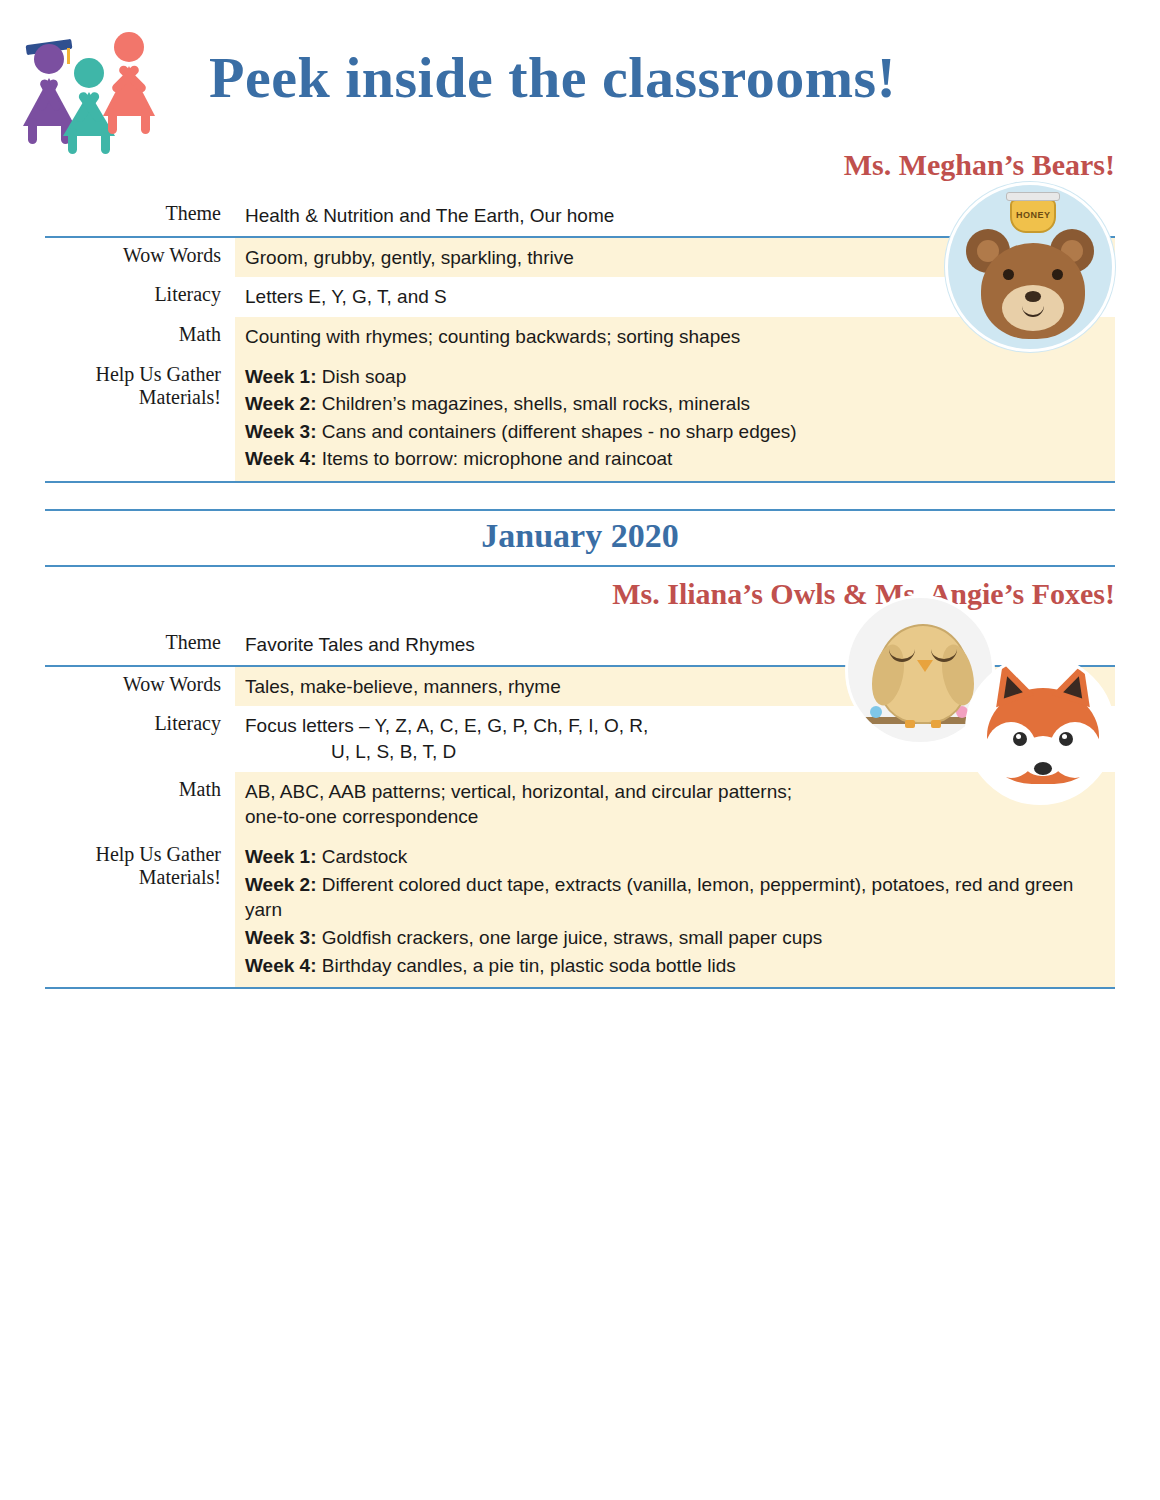Peek inside the classrooms!
Ms. Meghan’s Bears!
HONEY
| Theme | Health & Nutrition and The Earth, Our home |
| Wow Words | Groom, grubby, gently, sparkling, thrive |
| Literacy | Letters E, Y, G, T, and S |
| Math | Counting with rhymes; counting backwards; sorting shapes |
| Help Us Gather Materials! | Week 1: Dish soap Week 2: Children’s magazines, shells, small rocks, minerals Week 3: Cans and containers (different shapes - no sharp edges) Week 4: Items to borrow: microphone and raincoat |
January 2020
Ms. Iliana’s Owls & Ms. Angie’s Foxes!
| Theme | Favorite Tales and Rhymes |
| Wow Words | Tales, make-believe, manners, rhyme |
| Literacy | Focus letters – Y, Z, A, C, E, G, P, Ch, F, I, O, R, U, L, S, B, T, D |
| Math | AB, ABC, AAB patterns; vertical, horizontal, and circular patterns; one-to-one correspondence |
| Help Us Gather Materials! | Week 1: Cardstock Week 2: Different colored duct tape, extracts (vanilla, lemon, peppermint), potatoes, red and green yarn Week 3: Goldfish crackers, one large juice, straws, small paper cups Week 4: Birthday candles, a pie tin, plastic soda bottle lids |